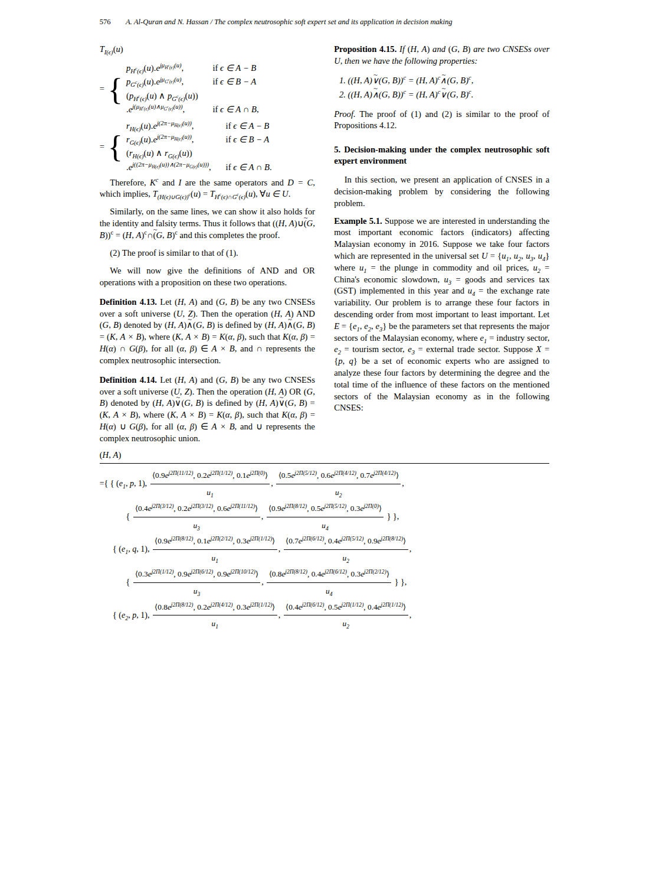576 A. Al-Quran and N. Hassan / The complex neutrosophic soft expert set and its application in decision making
TI(ϵ)(u)
= {
pHc(ϵ)(u).ejμHc(ϵ)(u), if ϵ ∈ A − B
pGc(ϵ)(u).ejμGc(ϵ)(u), if ϵ ∈ B − A
(pHc(ϵ)(u) ∧ pGc(ϵ)(u))
.ej(μHc(ϵ)(u)∧μGc(ϵ)(u)), if ϵ ∈ A ∩ B,
= {
rH(ϵ)(u).ej(2π−μH(ϵ)(u)), if ϵ ∈ A − B
rG(ϵ)(u).ej(2π−μH(ϵ)(u)), if ϵ ∈ B − A
(rH(ϵ)(u) ∧ rG(ϵ)(u))
.ej((2π−μH(ϵ)(u))∧(2π−μG(ϵ)(u))), if ϵ ∈ A ∩ B.
Therefore, Kc and I are the same operators and D = C, which implies, T(H(ϵ)∪G(ϵ))c(u) = THc(ϵ)∩Gc(ϵ)(u), ∀u ∈ U.
Similarly, on the same lines, we can show it also holds for the identity and falsity terms. Thus it follows that ((H, A)∪(G, B))c = (H, A)c∩(G, B)c and this completes the proof.
(2) The proof is similar to that of (1).
We will now give the definitions of AND and OR operations with a proposition on these two operations.
Definition 4.13. Let (H, A) and (G, B) be any two CNSESs over a soft universe (U, Z). Then the operation (H, A) AND (G, B) denoted by (H, A)∧(G, B) is defined by (H, A)∧(G, B) = (K, A × B), where (K, A × B) = K(α, β), such that K(α, β) = H(α) ∩ G(β), for all (α, β) ∈ A × B, and ∩ represents the complex neutrosophic intersection.
Definition 4.14. Let (H, A) and (G, B) be any two CNSESs over a soft universe (U, Z). Then the operation (H, A) OR (G, B) denoted by (H, A)∨(G, B) is defined by (H, A)∨(G, B) = (K, A × B), where (K, A × B) = K(α, β), such that K(α, β) = H(α) ∪ G(β), for all (α, β) ∈ A × B, and ∪ represents the complex neutrosophic union.
Proposition 4.15. If (H, A) and (G, B) are two CNSESs over U, then we have the following properties:
((H, A)∨(G, B))c = (H, A)c∧(G, B)c,
((H, A)∧(G, B))c = (H, A)c∨(G, B)c.
Proof. The proof of (1) and (2) is similar to the proof of Propositions 4.12.
5. Decision-making under the complex neutrosophic soft expert environment
In this section, we present an application of CNSES in a decision-making problem by considering the following problem.
Example 5.1. Suppose we are interested in understanding the most important economic factors (indicators) affecting Malaysian economy in 2016. Suppose we take four factors which are represented in the universal set U = {u1, u2, u3, u4} where u1 = the plunge in commodity and oil prices, u2 = China's economic slowdown, u3 = goods and services tax (GST) implemented in this year and u4 = the exchange rate variability. Our problem is to arrange these four factors in descending order from most important to least important. Let E = {e1, e2, e3} be the parameters set that represents the major sectors of the Malaysian economy, where e1 = industry sector, e2 = tourism sector, e3 = external trade sector. Suppose X = {p, q} be a set of economic experts who are assigned to analyze these four factors by determining the degree and the total time of the influence of these factors on the mentioned sectors of the Malaysian economy as in the following CNSES:
(H, A)
={ { (e1, p, 1), ⟨0.9ej2Π(11/12), 0.2ej2Π(1/12), 0.1ej2Π(0)⟩u1, ⟨0.5ej2Π(5/12), 0.6ej2Π(4/12), 0.7ej2Π(4/12)⟩u2,
{ ⟨0.4ej2Π(3/12), 0.2ej2Π(3/12), 0.6ej2Π(11/12)⟩u3, ⟨0.9ej2Π(8/12), 0.5ej2Π(5/12), 0.3ej2Π(0)⟩u4 } },
{ (e1, q, 1), ⟨0.9ej2Π(8/12), 0.1ej2Π(2/12), 0.3ej2Π(1/12)⟩u1, ⟨0.7ej2Π(6/12), 0.4ej2Π(5/12), 0.9ej2Π(8/12)⟩u2,
{ ⟨0.3ej2Π(1/12), 0.9ej2Π(6/12), 0.9ej2Π(10/12)⟩u3, ⟨0.8ej2Π(8/12), 0.4ej2Π(6/12), 0.3ej2Π(2/12)⟩u4 } },
{ (e2, p, 1), ⟨0.8ej2Π(8/12), 0.2ej2Π(4/12), 0.3ej2Π(1/12)⟩u1, ⟨0.4ej2Π(6/12), 0.5ej2Π(1/12), 0.4ej2Π(1/12)⟩u2,